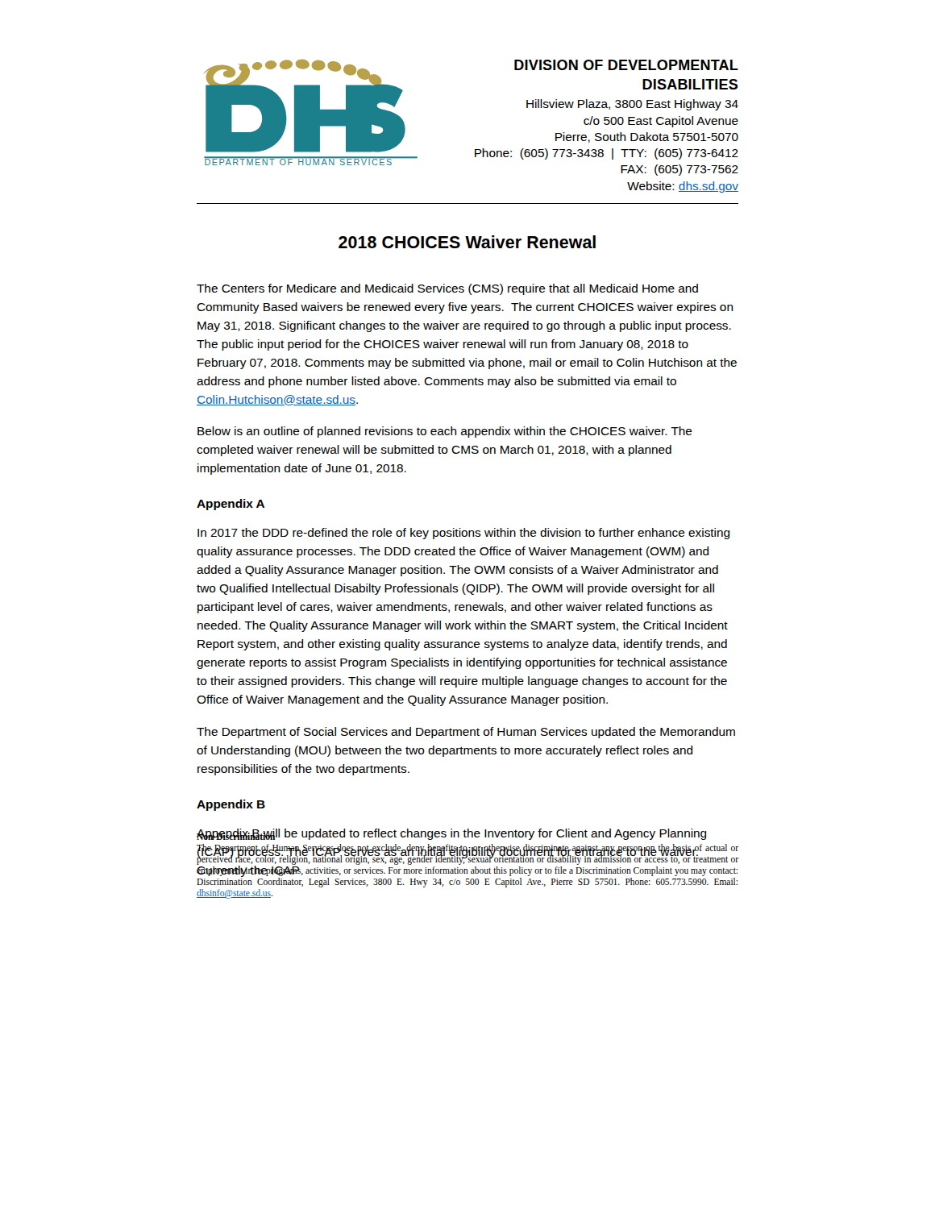South Dakota Department of Human Services DEPARTMENT OF HUMAN SERVICES
DIVISION OF DEVELOPMENTAL DISABILITIES
Hillsview Plaza, 3800 East Highway 34
c/o 500 East Capitol Avenue
Pierre, South Dakota 57501-5070
Phone: (605) 773-3438 | TTY: (605) 773-6412
FAX: (605) 773-7562
Website: dhs.sd.gov
2018 CHOICES Waiver Renewal
The Centers for Medicare and Medicaid Services (CMS) require that all Medicaid Home and Community Based waivers be renewed every five years. The current CHOICES waiver expires on May 31, 2018. Significant changes to the waiver are required to go through a public input process. The public input period for the CHOICES waiver renewal will run from January 08, 2018 to February 07, 2018. Comments may be submitted via phone, mail or email to Colin Hutchison at the address and phone number listed above. Comments may also be submitted via email to Colin.Hutchison@state.sd.us.
Below is an outline of planned revisions to each appendix within the CHOICES waiver. The completed waiver renewal will be submitted to CMS on March 01, 2018, with a planned implementation date of June 01, 2018.
Appendix A
In 2017 the DDD re-defined the role of key positions within the division to further enhance existing quality assurance processes. The DDD created the Office of Waiver Management (OWM) and added a Quality Assurance Manager position. The OWM consists of a Waiver Administrator and two Qualified Intellectual Disabilty Professionals (QIDP). The OWM will provide oversight for all participant level of cares, waiver amendments, renewals, and other waiver related functions as needed. The Quality Assurance Manager will work within the SMART system, the Critical Incident Report system, and other existing quality assurance systems to analyze data, identify trends, and generate reports to assist Program Specialists in identifying opportunities for technical assistance to their assigned providers. This change will require multiple language changes to account for the Office of Waiver Management and the Quality Assurance Manager position.
The Department of Social Services and Department of Human Services updated the Memorandum of Understanding (MOU) between the two departments to more accurately reflect roles and responsibilities of the two departments.
Appendix B
Appendix B will be updated to reflect changes in the Inventory for Client and Agency Planning (ICAP) process. The ICAP serves as an initial eligibility document for entrance to the waiver. Currently the ICAP
Non-Discrimination
The Department of Human Services does not exclude, deny benefits to, or otherwise discriminate against any person on the basis of actual or perceived race, color, religion, national origin, sex, age, gender identity, sexual orientation or disability in admission or access to, or treatment or employment in its programs, activities, or services. For more information about this policy or to file a Discrimination Complaint you may contact: Discrimination Coordinator, Legal Services, 3800 E. Hwy 34, c/o 500 E Capitol Ave., Pierre SD 57501. Phone: 605.773.5990. Email: dhsinfo@state.sd.us.